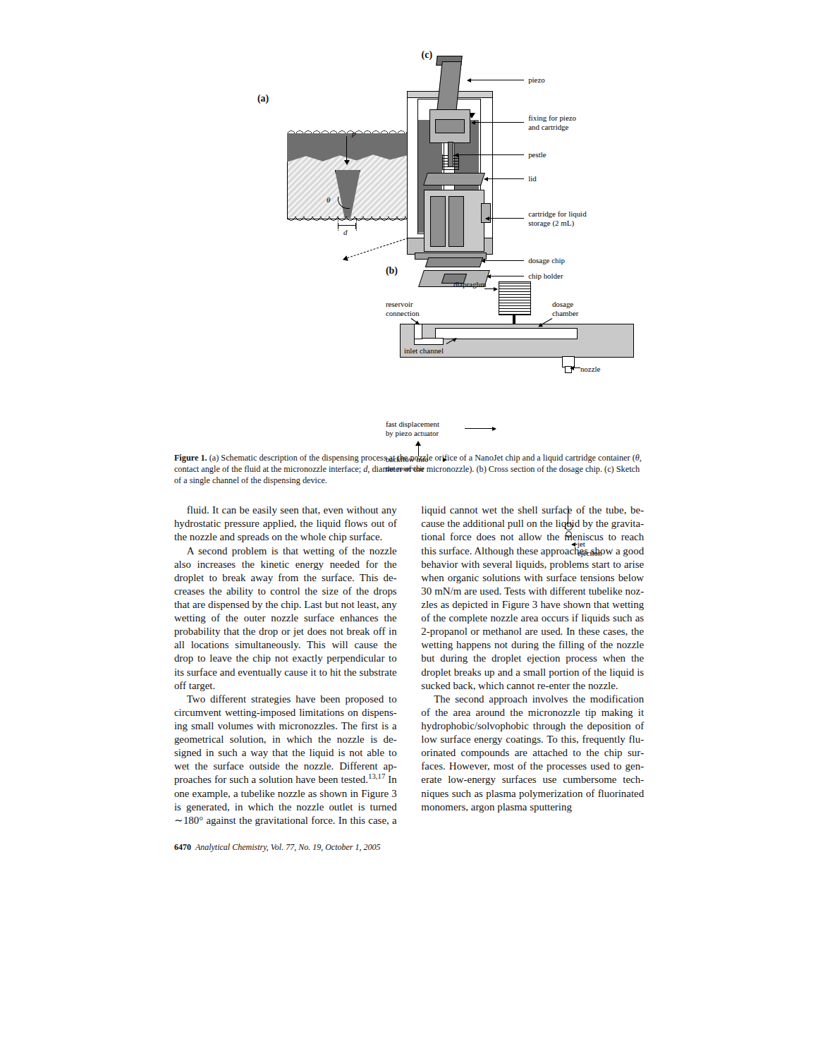(a)
p
θ
d
(c)
piezo
fixing for piezo
and cartridge
pestle
lid
cartridge for liquid
storage (2 mL)
dosage chip
chip holder
(b)
diapraghm
reservoir
connection
dosage
chamber
inlet channel
nozzle
fast displacement
by piezo actuator
backflow into
the reservoir
jet
ejection
Figure 1. (a) Schematic description of the dispensing process at the nozzle orifice of a NanoJet chip and a liquid cartridge container (θ, contact angle of the fluid at the micronozzle interface; d, diameter of the micronozzle). (b) Cross section of the dosage chip. (c) Sketch of a single channel of the dispensing device.
fluid. It can be easily seen that, even without any hydrostatic pressure applied, the liquid flows out of the nozzle and spreads on the whole chip surface.
A second problem is that wetting of the nozzle also increases the kinetic energy needed for the droplet to break away from the surface. This decreases the ability to control the size of the drops that are dispensed by the chip. Last but not least, any wetting of the outer nozzle surface enhances the probability that the drop or jet does not break off in all locations simultaneously. This will cause the drop to leave the chip not exactly perpendicular to its surface and eventually cause it to hit the substrate off target.
Two different strategies have been proposed to circumvent wetting-imposed limitations on dispensing small volumes with micronozzles. The first is a geometrical solution, in which the nozzle is designed in such a way that the liquid is not able to wet the surface outside the nozzle. Different approaches for such a solution have been tested.13,17 In one example, a tubelike nozzle as shown in Figure 3 is generated, in which the nozzle outlet is turned ∼180° against the gravitational force. In this case, a liquid cannot wet the shell surface of the tube, because the additional pull on the liquid by the gravitational force does not allow the meniscus to reach this surface. Although these approaches show a good behavior with several liquids, problems start to arise when organic solutions with surface tensions below 30 mN/m are used. Tests with different tubelike nozzles as depicted in Figure 3 have shown that wetting of the complete nozzle area occurs if liquids such as 2-propanol or methanol are used. In these cases, the wetting happens not during the filling of the nozzle but during the droplet ejection process when the droplet breaks up and a small portion of the liquid is sucked back, which cannot re-enter the nozzle.
The second approach involves the modification of the area around the micronozzle tip making it hydrophobic/solvophobic through the deposition of low surface energy coatings. To this, frequently fluorinated compounds are attached to the chip surfaces. However, most of the processes used to generate low-energy surfaces use cumbersome techniques such as plasma polymerization of fluorinated monomers, argon plasma sputtering
6470 Analytical Chemistry, Vol. 77, No. 19, October 1, 2005